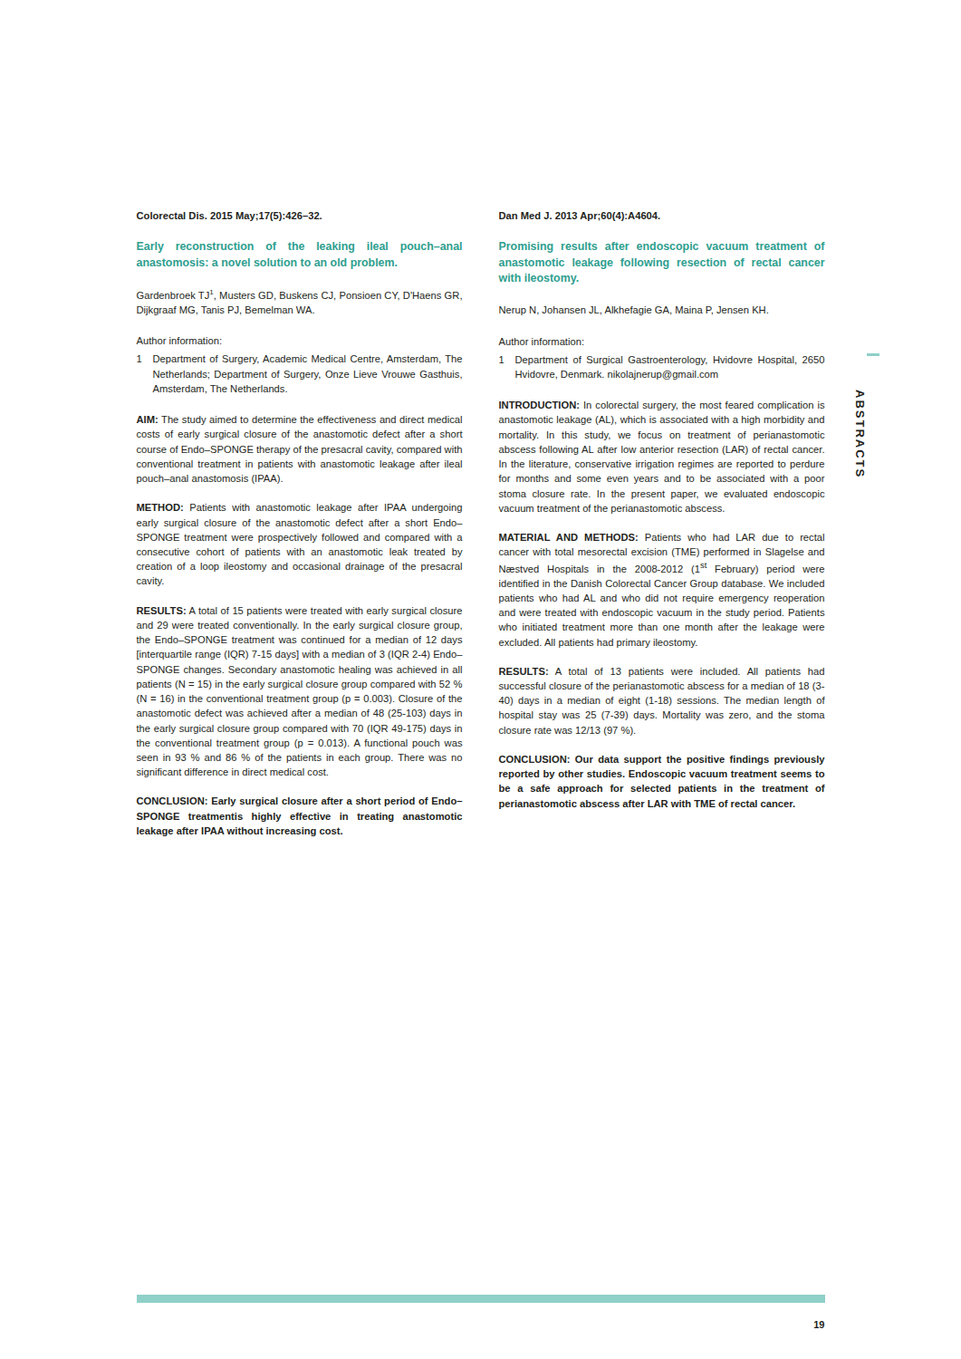Colorectal Dis. 2015 May;17(5):426–32.
Early reconstruction of the leaking ileal pouch–anal anastomosis: a novel solution to an old problem.
Gardenbroek TJ1, Musters GD, Buskens CJ, Ponsioen CY, D'Haens GR, Dijkgraaf MG, Tanis PJ, Bemelman WA.
Author information:
1
Department of Surgery, Academic Medical Centre, Amsterdam, The Netherlands; Department of Surgery, Onze Lieve Vrouwe Gasthuis, Amsterdam, The Netherlands.
AIM: The study aimed to determine the effectiveness and direct medical costs of early surgical closure of the anastomotic defect after a short course of Endo–SPONGE therapy of the presacral cavity, compared with conventional treatment in patients with anastomotic leakage after ileal pouch–anal anastomosis (IPAA).
METHOD: Patients with anastomotic leakage after IPAA undergoing early surgical closure of the anastomotic defect after a short Endo–SPONGE treatment were prospectively followed and compared with a consecutive cohort of patients with an anastomotic leak treated by creation of a loop ileostomy and occasional drainage of the presacral cavity.
RESULTS: A total of 15 patients were treated with early surgical closure and 29 were treated conventionally. In the early surgical closure group, the Endo–SPONGE treatment was continued for a median of 12 days [interquartile range (IQR) 7-15 days] with a median of 3 (IQR 2-4) Endo–SPONGE changes. Secondary anastomotic healing was achieved in all patients (N = 15) in the early surgical closure group compared with 52 % (N = 16) in the conventional treatment group (p = 0.003). Closure of the anastomotic defect was achieved after a median of 48 (25-103) days in the early surgical closure group compared with 70 (IQR 49-175) days in the conventional treatment group (p = 0.013). A functional pouch was seen in 93 % and 86 % of the patients in each group. There was no significant difference in direct medical cost.
CONCLUSION: Early surgical closure after a short period of Endo–SPONGE treatmentis highly effective in treating anastomotic leakage after IPAA without increasing cost.
Dan Med J. 2013 Apr;60(4):A4604.
Promising results after endoscopic vacuum treatment of anastomotic leakage following resection of rectal cancer with ileostomy.
Nerup N, Johansen JL, Alkhefagie GA, Maina P, Jensen KH.
Author information:
1
Department of Surgical Gastroenterology, Hvidovre Hospital, 2650 Hvidovre, Denmark. nikolajnerup@gmail.com
INTRODUCTION: In colorectal surgery, the most feared complication is anastomotic leakage (AL), which is associated with a high morbidity and mortality. In this study, we focus on treatment of perianastomotic abscess following AL after low anterior resection (LAR) of rectal cancer. In the literature, conservative irrigation regimes are reported to perdure for months and some even years and to be associated with a poor stoma closure rate. In the present paper, we evaluated endoscopic vacuum treatment of the perianastomotic abscess.
MATERIAL AND METHODS: Patients who had LAR due to rectal cancer with total mesorectal excision (TME) performed in Slagelse and Næstved Hospitals in the 2008-2012 (1st February) period were identified in the Danish Colorectal Cancer Group database. We included patients who had AL and who did not require emergency reoperation and were treated with endoscopic vacuum in the study period. Patients who initiated treatment more than one month after the leakage were excluded. All patients had primary ileostomy.
RESULTS: A total of 13 patients were included. All patients had successful closure of the perianastomotic abscess for a median of 18 (3-40) days in a median of eight (1-18) sessions. The median length of hospital stay was 25 (7-39) days. Mortality was zero, and the stoma closure rate was 12/13 (97 %).
CONCLUSION: Our data support the positive findings previously reported by other studies. Endoscopic vacuum treatment seems to be a safe approach for selected patients in the treatment of perianastomotic abscess after LAR with TME of rectal cancer.
ABSTRACTS
19